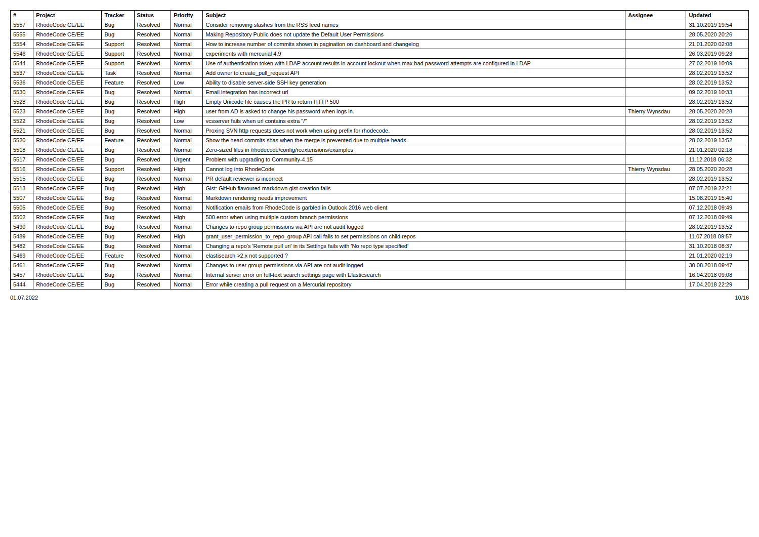| # | Project | Tracker | Status | Priority | Subject | Assignee | Updated |
| --- | --- | --- | --- | --- | --- | --- | --- |
| 5557 | RhodeCode CE/EE | Bug | Resolved | Normal | Consider removing slashes from the RSS feed names | | 31.10.2019 19:54 |
| 5555 | RhodeCode CE/EE | Bug | Resolved | Normal | Making Repository Public does not update the Default User Permissions | | 28.05.2020 20:26 |
| 5554 | RhodeCode CE/EE | Support | Resolved | Normal | How to increase number of commits shown in pagination on dashboard and changelog | | 21.01.2020 02:08 |
| 5546 | RhodeCode CE/EE | Support | Resolved | Normal | experiments with mercurial 4.9 | | 26.03.2019 09:23 |
| 5544 | RhodeCode CE/EE | Support | Resolved | Normal | Use of authentication token with LDAP account results in account lockout when max bad password attempts are configured in LDAP | | 27.02.2019 10:09 |
| 5537 | RhodeCode CE/EE | Task | Resolved | Normal | Add owner to create_pull_request API | | 28.02.2019 13:52 |
| 5536 | RhodeCode CE/EE | Feature | Resolved | Low | Ability to disable server-side SSH key generation | | 28.02.2019 13:52 |
| 5530 | RhodeCode CE/EE | Bug | Resolved | Normal | Email integration has incorrect url | | 09.02.2019 10:33 |
| 5528 | RhodeCode CE/EE | Bug | Resolved | High | Empty Unicode file causes the PR to return HTTP 500 | | 28.02.2019 13:52 |
| 5523 | RhodeCode CE/EE | Bug | Resolved | High | user from AD is asked to change his password when logs in. | Thierry Wynsdau | 28.05.2020 20:28 |
| 5522 | RhodeCode CE/EE | Bug | Resolved | Low | vcsserver fails when url contains extra "/" | | 28.02.2019 13:52 |
| 5521 | RhodeCode CE/EE | Bug | Resolved | Normal | Proxing SVN http requests does not work when using prefix for rhodecode. | | 28.02.2019 13:52 |
| 5520 | RhodeCode CE/EE | Feature | Resolved | Normal | Show the head commits shas when the merge is prevented due to multiple heads | | 28.02.2019 13:52 |
| 5518 | RhodeCode CE/EE | Bug | Resolved | Normal | Zero-sized files in /rhodecode/config/rcextensions/examples | | 21.01.2020 02:18 |
| 5517 | RhodeCode CE/EE | Bug | Resolved | Urgent | Problem with upgrading to Community-4.15 | | 11.12.2018 06:32 |
| 5516 | RhodeCode CE/EE | Support | Resolved | High | Cannot log into RhodeCode | Thierry Wynsdau | 28.05.2020 20:28 |
| 5515 | RhodeCode CE/EE | Bug | Resolved | Normal | PR default reviewer is incorrect | | 28.02.2019 13:52 |
| 5513 | RhodeCode CE/EE | Bug | Resolved | High | Gist: GitHub flavoured markdown gist creation fails | | 07.07.2019 22:21 |
| 5507 | RhodeCode CE/EE | Bug | Resolved | Normal | Markdown rendering needs improvement | | 15.08.2019 15:40 |
| 5505 | RhodeCode CE/EE | Bug | Resolved | Normal | Notification emails from RhodeCode is garbled in Outlook 2016 web client | | 07.12.2018 09:49 |
| 5502 | RhodeCode CE/EE | Bug | Resolved | High | 500 error when using multiple custom branch permissions | | 07.12.2018 09:49 |
| 5490 | RhodeCode CE/EE | Bug | Resolved | Normal | Changes to repo group permissions via API are not audit logged | | 28.02.2019 13:52 |
| 5489 | RhodeCode CE/EE | Bug | Resolved | High | grant_user_permission_to_repo_group API call fails to set permissions on child repos | | 11.07.2018 09:57 |
| 5482 | RhodeCode CE/EE | Bug | Resolved | Normal | Changing a repo's 'Remote pull uri' in its Settings fails with 'No repo type specified' | | 31.10.2018 08:37 |
| 5469 | RhodeCode CE/EE | Feature | Resolved | Normal | elastisearch >2.x not supported ? | | 21.01.2020 02:19 |
| 5461 | RhodeCode CE/EE | Bug | Resolved | Normal | Changes to user group permissions via API are not audit logged | | 30.08.2018 09:47 |
| 5457 | RhodeCode CE/EE | Bug | Resolved | Normal | Internal server error on full-text search settings page with Elasticsearch | | 16.04.2018 09:08 |
| 5444 | RhodeCode CE/EE | Bug | Resolved | Normal | Error while creating a pull request on a Mercurial repository | | 17.04.2018 22:29 |
01.07.2022 10/16